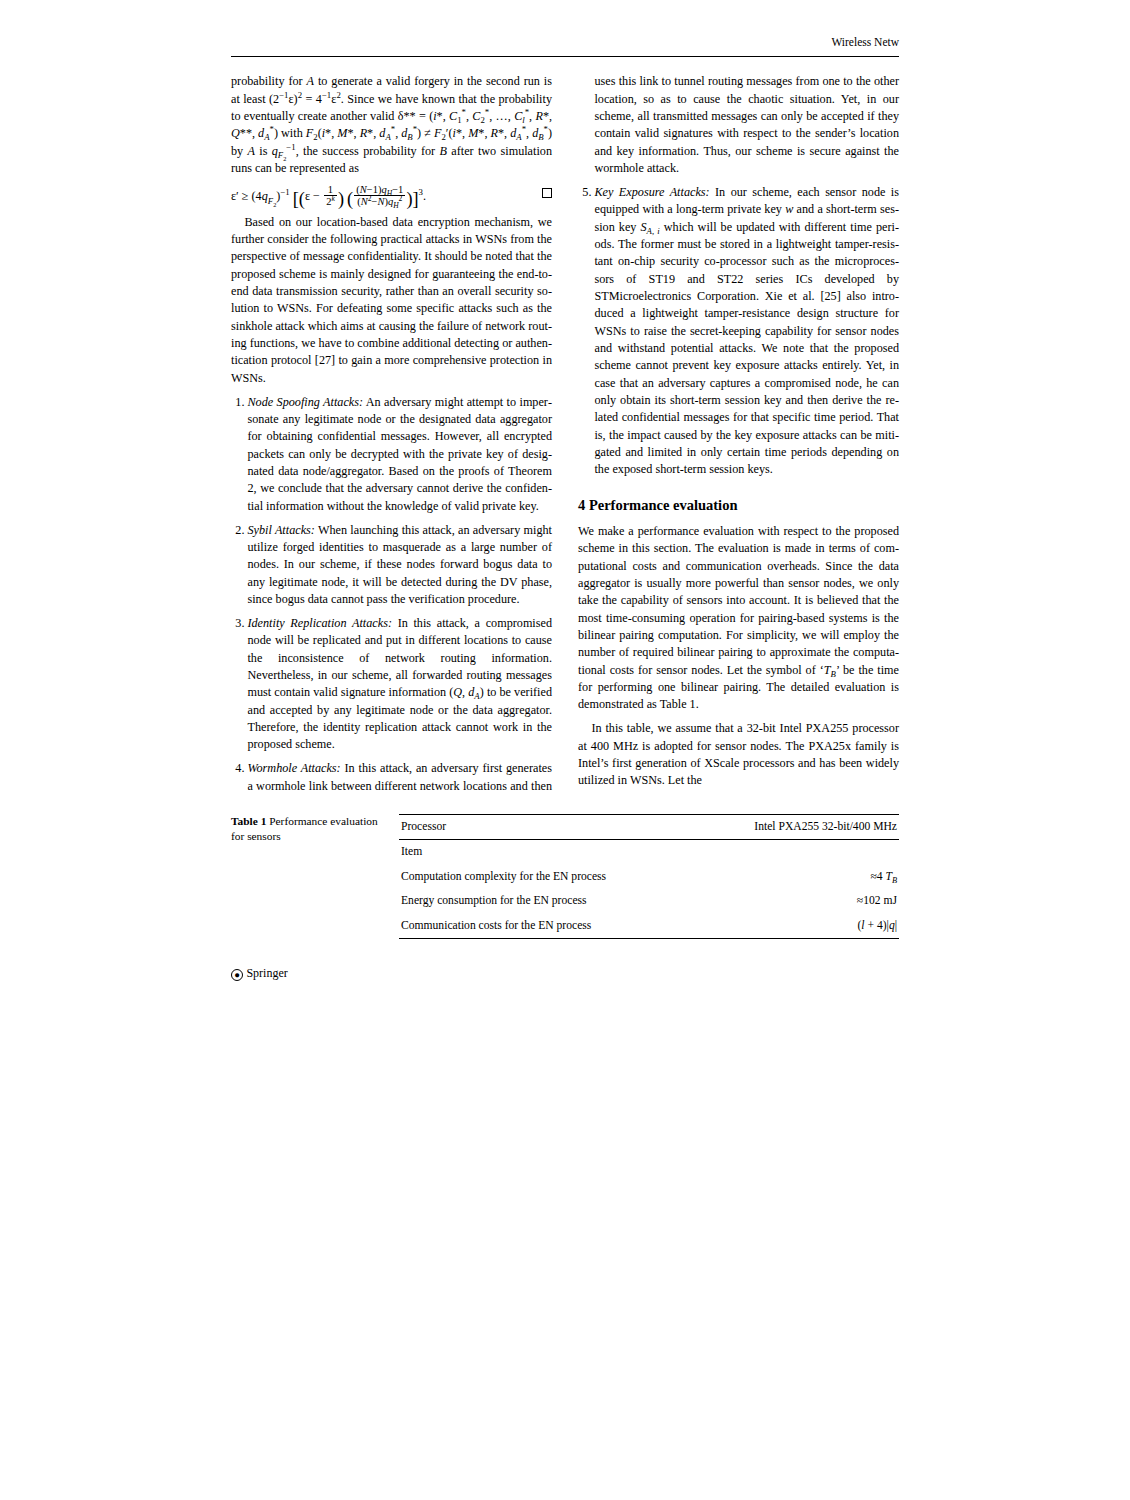Wireless Netw
probability for A to generate a valid forgery in the second run is at least (2−1ε)2 = 4−1ε2. Since we have known that the probability to eventually create another valid δ** = (i*, C1*, C2*, …, Cl*, R*, Q**, dA*) with F2(i*, M*, R*, dA*, dB*) ≠ F2′(i*, M*, R*, dA*, dB*) by A is qF2−1, the success probability for B after two simulation runs can be represented as
ε′ ≥ (4qF2)−1 [(ε − 12k) ((N−1)qH−1(N2−N)qH2)]3.
Based on our location-based data encryption mechanism, we further consider the following practical attacks in WSNs from the perspective of message confidentiality. It should be noted that the proposed scheme is mainly designed for guaranteeing the end-to-end data transmission security, rather than an overall security solution to WSNs. For defeating some specific attacks such as the sinkhole attack which aims at causing the failure of network routing functions, we have to combine additional detecting or authentication protocol [27] to gain a more comprehensive protection in WSNs.
Node Spoofing Attacks: An adversary might attempt to impersonate any legitimate node or the designated data aggregator for obtaining confidential messages. However, all encrypted packets can only be decrypted with the private key of designated data node/aggregator. Based on the proofs of Theorem 2, we conclude that the adversary cannot derive the confidential information without the knowledge of valid private key.
Sybil Attacks: When launching this attack, an adversary might utilize forged identities to masquerade as a large number of nodes. In our scheme, if these nodes forward bogus data to any legitimate node, it will be detected during the DV phase, since bogus data cannot pass the verification procedure.
Identity Replication Attacks: In this attack, a compromised node will be replicated and put in different locations to cause the inconsistence of network routing information. Nevertheless, in our scheme, all forwarded routing messages must contain valid signature information (Q, dA) to be verified and accepted by any legitimate node or the data aggregator. Therefore, the identity replication attack cannot work in the proposed scheme.
Wormhole Attacks: In this attack, an adversary first generates a wormhole link between different network locations and then uses this link to tunnel routing messages from one to the other location, so as to cause the chaotic situation. Yet, in our scheme, all transmitted messages can only be accepted if they contain valid signatures with respect to the sender’s location and key information. Thus, our scheme is secure against the wormhole attack.
Key Exposure Attacks: In our scheme, each sensor node is equipped with a long-term private key w and a short-term session key SA, i which will be updated with different time periods. The former must be stored in a lightweight tamper-resistant on-chip security co-processor such as the microprocessors of ST19 and ST22 series ICs developed by STMicroelectronics Corporation. Xie et al. [25] also introduced a lightweight tamper-resistance design structure for WSNs to raise the secret-keeping capability for sensor nodes and withstand potential attacks. We note that the proposed scheme cannot prevent key exposure attacks entirely. Yet, in case that an adversary captures a compromised node, he can only obtain its short-term session key and then derive the related confidential messages for that specific time period. That is, the impact caused by the key exposure attacks can be mitigated and limited in only certain time periods depending on the exposed short-term session keys.
4 Performance evaluation
We make a performance evaluation with respect to the proposed scheme in this section. The evaluation is made in terms of computational costs and communication overheads. Since the data aggregator is usually more powerful than sensor nodes, we only take the capability of sensors into account. It is believed that the most time-consuming operation for pairing-based systems is the bilinear pairing computation. For simplicity, we will employ the number of required bilinear pairing to approximate the computational costs for sensor nodes. Let the symbol of ‘TB’ be the time for performing one bilinear pairing. The detailed evaluation is demonstrated as Table 1.
In this table, we assume that a 32-bit Intel PXA255 processor at 400 MHz is adopted for sensor nodes. The PXA25x family is Intel’s first generation of XScale processors and has been widely utilized in WSNs. Let the
Table 1 Performance evaluation for sensors
| Processor | Intel PXA255 32-bit/400 MHz |
| --- | --- |
| Item | |
| Computation complexity for the EN process | ≈4 T B |
| Energy consumption for the EN process | ≈102 mJ |
| Communication costs for the EN process | ( l + 4)/ q / |
●Springer